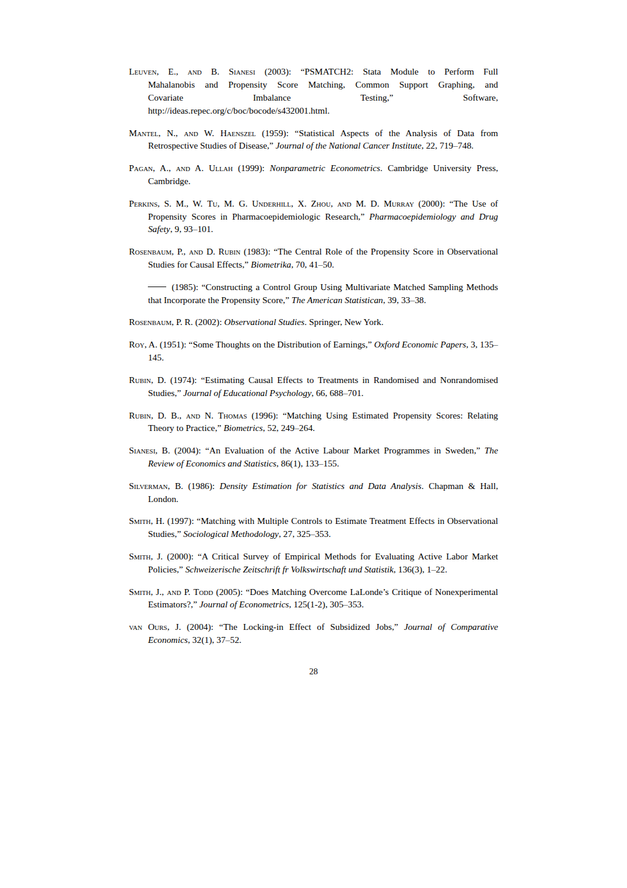Leuven, E., and B. Sianesi (2003): “PSMATCH2: Stata Module to Perform Full Mahalanobis and Propensity Score Matching, Common Support Graphing, and Covariate Imbalance Testing,” Software, http://ideas.repec.org/c/boc/bocode/s432001.html.
Mantel, N., and W. Haenszel (1959): “Statistical Aspects of the Analysis of Data from Retrospective Studies of Disease,” Journal of the National Cancer Institute, 22, 719–748.
Pagan, A., and A. Ullah (1999): Nonparametric Econometrics. Cambridge University Press, Cambridge.
Perkins, S. M., W. Tu, M. G. Underhill, X. Zhou, and M. D. Murray (2000): “The Use of Propensity Scores in Pharmacoepidemiologic Research,” Pharmacoepidemiology and Drug Safety, 9, 93–101.
Rosenbaum, P., and D. Rubin (1983): “The Central Role of the Propensity Score in Observational Studies for Causal Effects,” Biometrika, 70, 41–50.
(1985): “Constructing a Control Group Using Multivariate Matched Sampling Methods that Incorporate the Propensity Score,” The American Statistican, 39, 33–38.
Rosenbaum, P. R. (2002): Observational Studies. Springer, New York.
Roy, A. (1951): “Some Thoughts on the Distribution of Earnings,” Oxford Economic Papers, 3, 135–145.
Rubin, D. (1974): “Estimating Causal Effects to Treatments in Randomised and Nonrandomised Studies,” Journal of Educational Psychology, 66, 688–701.
Rubin, D. B., and N. Thomas (1996): “Matching Using Estimated Propensity Scores: Relating Theory to Practice,” Biometrics, 52, 249–264.
Sianesi, B. (2004): “An Evaluation of the Active Labour Market Programmes in Sweden,” The Review of Economics and Statistics, 86(1), 133–155.
Silverman, B. (1986): Density Estimation for Statistics and Data Analysis. Chapman & Hall, London.
Smith, H. (1997): “Matching with Multiple Controls to Estimate Treatment Effects in Observational Studies,” Sociological Methodology, 27, 325–353.
Smith, J. (2000): “A Critical Survey of Empirical Methods for Evaluating Active Labor Market Policies,” Schweizerische Zeitschrift fr Volkswirtschaft und Statistik, 136(3), 1–22.
Smith, J., and P. Todd (2005): “Does Matching Overcome LaLonde’s Critique of Nonexperimental Estimators?,” Journal of Econometrics, 125(1-2), 305–353.
van Ours, J. (2004): “The Locking-in Effect of Subsidized Jobs,” Journal of Comparative Economics, 32(1), 37–52.
28